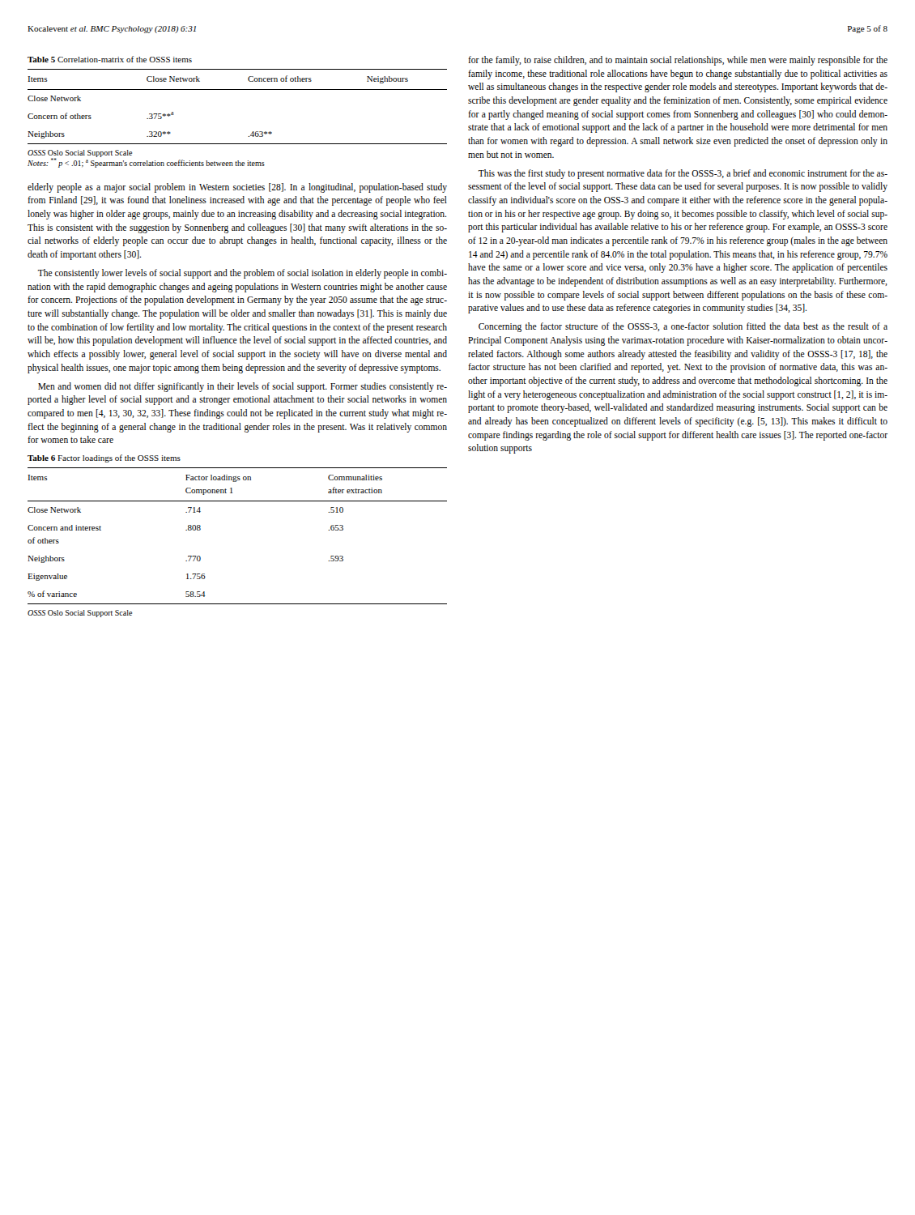Kocalevent et al. BMC Psychology (2018) 6:31
Page 5 of 8
Table 5 Correlation-matrix of the OSSS items
| Items | Close Network | Concern of others | Neighbours |
| --- | --- | --- | --- |
| Close Network | | | |
| Concern of others | .375** a | | |
| Neighbors | .320** | .463** | |
OSSS Oslo Social Support Scale
Notes: ** p < .01; a Spearman's correlation coefficients between the items
elderly people as a major social problem in Western societies [28]. In a longitudinal, population-based study from Finland [29], it was found that loneliness increased with age and that the percentage of people who feel lonely was higher in older age groups, mainly due to an increasing disability and a decreasing social integration. This is consistent with the suggestion by Sonnenberg and colleagues [30] that many swift alterations in the social networks of elderly people can occur due to abrupt changes in health, functional capacity, illness or the death of important others [30].
The consistently lower levels of social support and the problem of social isolation in elderly people in combination with the rapid demographic changes and ageing populations in Western countries might be another cause for concern. Projections of the population development in Germany by the year 2050 assume that the age structure will substantially change. The population will be older and smaller than nowadays [31]. This is mainly due to the combination of low fertility and low mortality. The critical questions in the context of the present research will be, how this population development will influence the level of social support in the affected countries, and which effects a possibly lower, general level of social support in the society will have on diverse mental and physical health issues, one major topic among them being depression and the severity of depressive symptoms.
Men and women did not differ significantly in their levels of social support. Former studies consistently reported a higher level of social support and a stronger emotional attachment to their social networks in women compared to men [4, 13, 30, 32, 33]. These findings could not be replicated in the current study what might reflect the beginning of a general change in the traditional gender roles in the present. Was it relatively common for women to take care
Table 6 Factor loadings of the OSSS items
| Items | Factor loadings on Component 1 | Communalities after extraction |
| --- | --- | --- |
| Close Network | .714 | .510 |
| Concern and interest of others | .808 | .653 |
| Neighbors | .770 | .593 |
| Eigenvalue | 1.756 | |
| % of variance | 58.54 | |
OSSS Oslo Social Support Scale
for the family, to raise children, and to maintain social relationships, while men were mainly responsible for the family income, these traditional role allocations have begun to change substantially due to political activities as well as simultaneous changes in the respective gender role models and stereotypes. Important keywords that describe this development are gender equality and the feminization of men. Consistently, some empirical evidence for a partly changed meaning of social support comes from Sonnenberg and colleagues [30] who could demonstrate that a lack of emotional support and the lack of a partner in the household were more detrimental for men than for women with regard to depression. A small network size even predicted the onset of depression only in men but not in women.
This was the first study to present normative data for the OSSS-3, a brief and economic instrument for the assessment of the level of social support. These data can be used for several purposes. It is now possible to validly classify an individual's score on the OSS-3 and compare it either with the reference score in the general population or in his or her respective age group. By doing so, it becomes possible to classify, which level of social support this particular individual has available relative to his or her reference group. For example, an OSSS-3 score of 12 in a 20-year-old man indicates a percentile rank of 79.7% in his reference group (males in the age between 14 and 24) and a percentile rank of 84.0% in the total population. This means that, in his reference group, 79.7% have the same or a lower score and vice versa, only 20.3% have a higher score. The application of percentiles has the advantage to be independent of distribution assumptions as well as an easy interpretability. Furthermore, it is now possible to compare levels of social support between different populations on the basis of these comparative values and to use these data as reference categories in community studies [34, 35].
Concerning the factor structure of the OSSS-3, a one-factor solution fitted the data best as the result of a Principal Component Analysis using the varimax-rotation procedure with Kaiser-normalization to obtain uncorrelated factors. Although some authors already attested the feasibility and validity of the OSSS-3 [17, 18], the factor structure has not been clarified and reported, yet. Next to the provision of normative data, this was another important objective of the current study, to address and overcome that methodological shortcoming. In the light of a very heterogeneous conceptualization and administration of the social support construct [1, 2], it is important to promote theory-based, well-validated and standardized measuring instruments. Social support can be and already has been conceptualized on different levels of specificity (e.g. [5, 13]). This makes it difficult to compare findings regarding the role of social support for different health care issues [3]. The reported one-factor solution supports